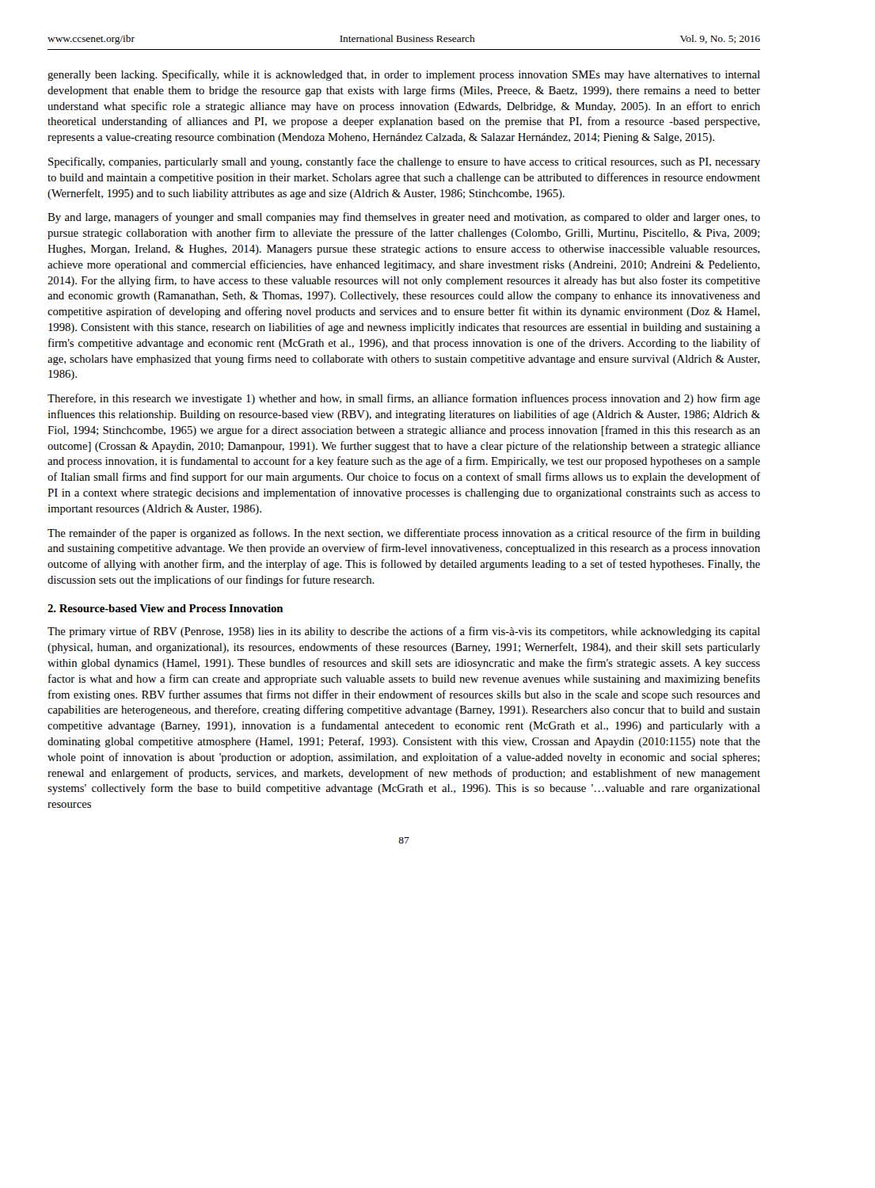www.ccsenet.org/ibr International Business Research Vol. 9, No. 5; 2016
generally been lacking. Specifically, while it is acknowledged that, in order to implement process innovation SMEs may have alternatives to internal development that enable them to bridge the resource gap that exists with large firms (Miles, Preece, & Baetz, 1999), there remains a need to better understand what specific role a strategic alliance may have on process innovation (Edwards, Delbridge, & Munday, 2005). In an effort to enrich theoretical understanding of alliances and PI, we propose a deeper explanation based on the premise that PI, from a resource -based perspective, represents a value-creating resource combination (Mendoza Moheno, Hernández Calzada, & Salazar Hernández, 2014; Piening & Salge, 2015).
Specifically, companies, particularly small and young, constantly face the challenge to ensure to have access to critical resources, such as PI, necessary to build and maintain a competitive position in their market. Scholars agree that such a challenge can be attributed to differences in resource endowment (Wernerfelt, 1995) and to such liability attributes as age and size (Aldrich & Auster, 1986; Stinchcombe, 1965).
By and large, managers of younger and small companies may find themselves in greater need and motivation, as compared to older and larger ones, to pursue strategic collaboration with another firm to alleviate the pressure of the latter challenges (Colombo, Grilli, Murtinu, Piscitello, & Piva, 2009; Hughes, Morgan, Ireland, & Hughes, 2014). Managers pursue these strategic actions to ensure access to otherwise inaccessible valuable resources, achieve more operational and commercial efficiencies, have enhanced legitimacy, and share investment risks (Andreini, 2010; Andreini & Pedeliento, 2014). For the allying firm, to have access to these valuable resources will not only complement resources it already has but also foster its competitive and economic growth (Ramanathan, Seth, & Thomas, 1997). Collectively, these resources could allow the company to enhance its innovativeness and competitive aspiration of developing and offering novel products and services and to ensure better fit within its dynamic environment (Doz & Hamel, 1998). Consistent with this stance, research on liabilities of age and newness implicitly indicates that resources are essential in building and sustaining a firm's competitive advantage and economic rent (McGrath et al., 1996), and that process innovation is one of the drivers. According to the liability of age, scholars have emphasized that young firms need to collaborate with others to sustain competitive advantage and ensure survival (Aldrich & Auster, 1986).
Therefore, in this research we investigate 1) whether and how, in small firms, an alliance formation influences process innovation and 2) how firm age influences this relationship. Building on resource-based view (RBV), and integrating literatures on liabilities of age (Aldrich & Auster, 1986; Aldrich & Fiol, 1994; Stinchcombe, 1965) we argue for a direct association between a strategic alliance and process innovation [framed in this this research as an outcome] (Crossan & Apaydin, 2010; Damanpour, 1991). We further suggest that to have a clear picture of the relationship between a strategic alliance and process innovation, it is fundamental to account for a key feature such as the age of a firm. Empirically, we test our proposed hypotheses on a sample of Italian small firms and find support for our main arguments. Our choice to focus on a context of small firms allows us to explain the development of PI in a context where strategic decisions and implementation of innovative processes is challenging due to organizational constraints such as access to important resources (Aldrich & Auster, 1986).
The remainder of the paper is organized as follows. In the next section, we differentiate process innovation as a critical resource of the firm in building and sustaining competitive advantage. We then provide an overview of firm-level innovativeness, conceptualized in this research as a process innovation outcome of allying with another firm, and the interplay of age. This is followed by detailed arguments leading to a set of tested hypotheses. Finally, the discussion sets out the implications of our findings for future research.
2. Resource-based View and Process Innovation
The primary virtue of RBV (Penrose, 1958) lies in its ability to describe the actions of a firm vis-à-vis its competitors, while acknowledging its capital (physical, human, and organizational), its resources, endowments of these resources (Barney, 1991; Wernerfelt, 1984), and their skill sets particularly within global dynamics (Hamel, 1991). These bundles of resources and skill sets are idiosyncratic and make the firm's strategic assets. A key success factor is what and how a firm can create and appropriate such valuable assets to build new revenue avenues while sustaining and maximizing benefits from existing ones. RBV further assumes that firms not differ in their endowment of resources skills but also in the scale and scope such resources and capabilities are heterogeneous, and therefore, creating differing competitive advantage (Barney, 1991). Researchers also concur that to build and sustain competitive advantage (Barney, 1991), innovation is a fundamental antecedent to economic rent (McGrath et al., 1996) and particularly with a dominating global competitive atmosphere (Hamel, 1991; Peteraf, 1993). Consistent with this view, Crossan and Apaydin (2010:1155) note that the whole point of innovation is about 'production or adoption, assimilation, and exploitation of a value-added novelty in economic and social spheres; renewal and enlargement of products, services, and markets, development of new methods of production; and establishment of new management systems' collectively form the base to build competitive advantage (McGrath et al., 1996). This is so because '…valuable and rare organizational resources
87